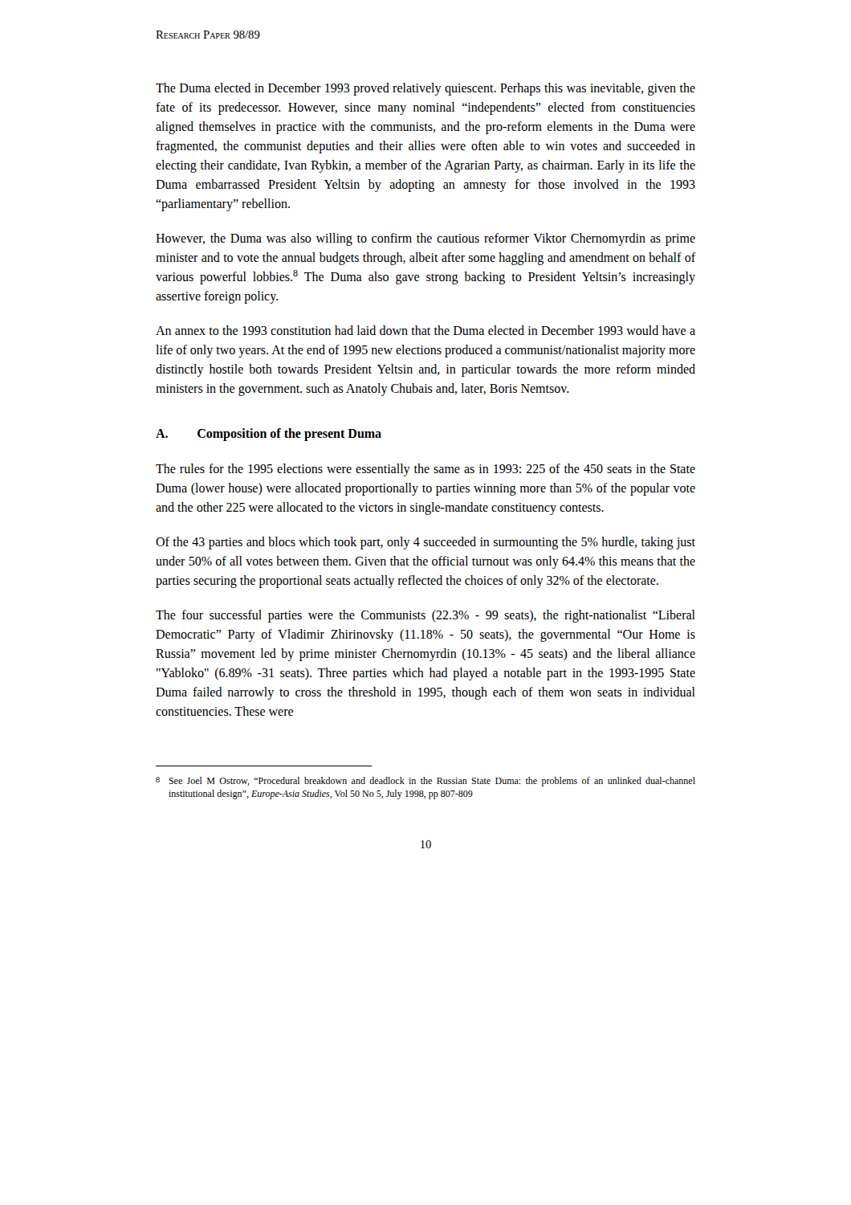Research Paper 98/89
The Duma elected in December 1993 proved relatively quiescent. Perhaps this was inevitable, given the fate of its predecessor. However, since many nominal “independents” elected from constituencies aligned themselves in practice with the communists, and the pro-reform elements in the Duma were fragmented, the communist deputies and their allies were often able to win votes and succeeded in electing their candidate, Ivan Rybkin, a member of the Agrarian Party, as chairman. Early in its life the Duma embarrassed President Yeltsin by adopting an amnesty for those involved in the 1993 “parliamentary” rebellion.
However, the Duma was also willing to confirm the cautious reformer Viktor Chernomyrdin as prime minister and to vote the annual budgets through, albeit after some haggling and amendment on behalf of various powerful lobbies.8 The Duma also gave strong backing to President Yeltsin’s increasingly assertive foreign policy.
An annex to the 1993 constitution had laid down that the Duma elected in December 1993 would have a life of only two years. At the end of 1995 new elections produced a communist/nationalist majority more distinctly hostile both towards President Yeltsin and, in particular towards the more reform minded ministers in the government. such as Anatoly Chubais and, later, Boris Nemtsov.
A. Composition of the present Duma
The rules for the 1995 elections were essentially the same as in 1993: 225 of the 450 seats in the State Duma (lower house) were allocated proportionally to parties winning more than 5% of the popular vote and the other 225 were allocated to the victors in single-mandate constituency contests.
Of the 43 parties and blocs which took part, only 4 succeeded in surmounting the 5% hurdle, taking just under 50% of all votes between them. Given that the official turnout was only 64.4% this means that the parties securing the proportional seats actually reflected the choices of only 32% of the electorate.
The four successful parties were the Communists (22.3% - 99 seats), the right-nationalist “Liberal Democratic” Party of Vladimir Zhirinovsky (11.18% - 50 seats), the governmental “Our Home is Russia” movement led by prime minister Chernomyrdin (10.13% - 45 seats) and the liberal alliance "Yabloko" (6.89% -31 seats). Three parties which had played a notable part in the 1993-1995 State Duma failed narrowly to cross the threshold in 1995, though each of them won seats in individual constituencies. These were
8 See Joel M Ostrow, “Procedural breakdown and deadlock in the Russian State Duma: the problems of an unlinked dual-channel institutional design”, Europe-Asia Studies, Vol 50 No 5, July 1998, pp 807-809
10